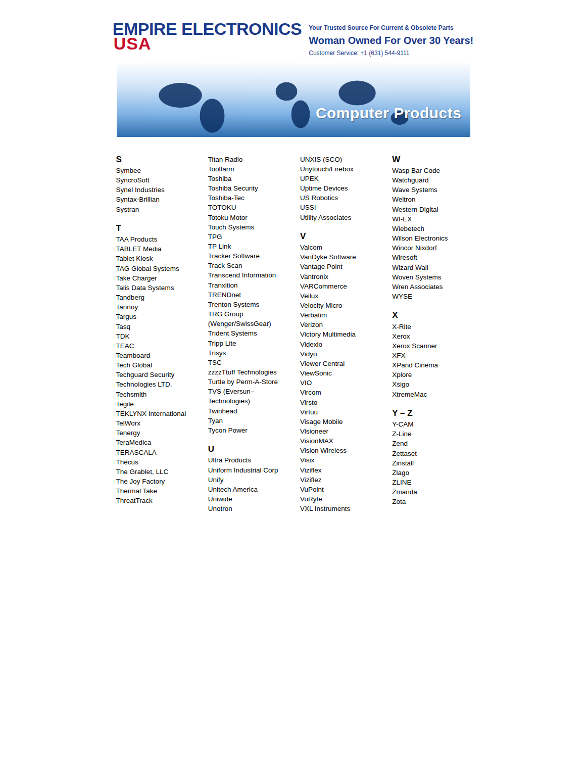EMPIRE ELECTRONICS
USA
Your Trusted Source For Current & Obsolete Parts
Woman Owned For Over 30 Years!
Customer Service: +1 (631) 544-9111
Computer Products
S
Symbee
SyncroSoft
Synel Industries
Syntax-Brillian
Systran
T
TAA Products
TABLET Media
Tablet Kiosk
TAG Global Systems
Take Charger
Talis Data Systems
Tandberg
Tannoy
Targus
Tasq
TDK
TEAC
Teamboard
Tech Global
Techguard Security
Technologies LTD.
Techsmith
Tegile
TEKLYNX International
TelWorx
Tenergy
TeraMedica
TERASCALA
Thecus
The Grablet, LLC
The Joy Factory
Thermal Take
ThreatTrack
Titan Radio
Toolfarm
Toshiba
Toshiba Security
Toshiba-Tec
TOTOKU
Totoku Motor
Touch Systems
TPG
TP Link
Tracker Software
Track Scan
Transcend Information
Tranxition
TRENDnet
Trenton Systems
TRG Group(Wenger/SwissGear)
Trident Systems
Tripp Lite
Trisys
TSC
zzzzTtuff Technologies
Turtle by Perm-A-Store
TVS (Eversun–Technologies)
Twinhead
Tyan
Tycon Power
U
Ultra Products
Uniform Industrial Corp
Unify
Unitech America
Uniwide
Unotron
UNXIS (SCO)
Unytouch/Firebox
UPEK
Uptime Devices
US Robotics
USSI
Utility Associates
V
Valcom
VanDyke Software
Vantage Point
Vantronix
VARCommerce
Veilux
Velocity Micro
Verbatim
Verizon
Victory Multimedia
Videxio
Vidyo
Viewer Central
ViewSonic
VIO
Vircom
Virsto
Virtuu
Visage Mobile
Visioneer
VisionMAX
Vision Wireless
Visix
Viziflex
Viziflez
VuPoint
VuRyte
VXL Instruments
W
Wasp Bar Code
Watchguard
Wave Systems
Weltron
Western Digital
WI-EX
Wiebetech
Wilson Electronics
Wincor Nixdorf
Wiresoft
Wizard Wall
Woven Systems
Wren Associates
WYSE
X
X-Rite
Xerox
Xerox Scanner
XFX
XPand Cinema
Xplore
Xsigo
XtremeMac
Y – Z
Y-CAM
Z-Line
Zend
Zettaset
Zinstall
Zlago
ZLINE
Zmanda
Zota